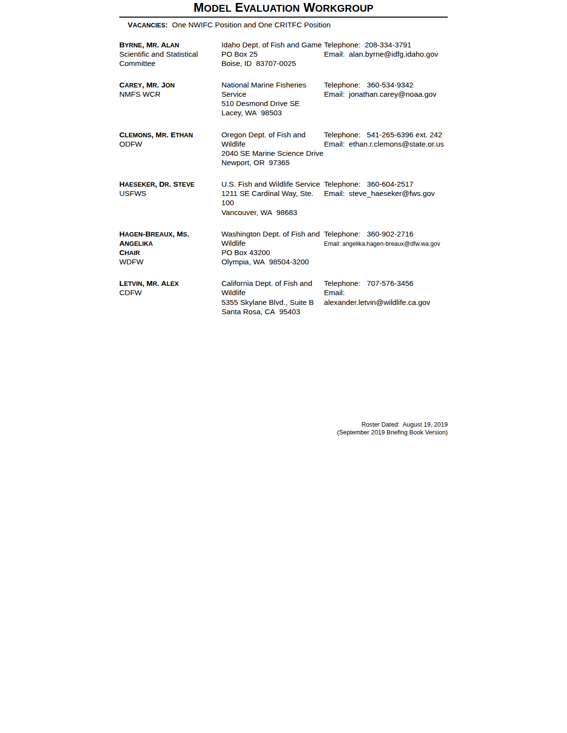MODEL EVALUATION WORKGROUP
VACANCIES: One NWIFC Position and One CRITFC Position
| B YRNE , M R . A LAN Scientific and Statistical Committee | Idaho Dept. of Fish and Game PO Box 25 Boise, ID 83707-0025 | Telephone: 208-334-3791 Email: alan.byrne@idfg.idaho.gov |
| C AREY , M R . J ON NMFS WCR | National Marine Fisheries Service 510 Desmond Drive SE Lacey, WA 98503 | Telephone: 360-534-9342 Email: jonathan.carey@noaa.gov |
| C LEMONS , M R . E THAN ODFW | Oregon Dept. of Fish and Wildlife 2040 SE Marine Science Drive Newport, OR 97365 | Telephone: 541-265-6396 ext. 242 Email: ethan.r.clemons@state.or.us |
| H AESEKER , D R . S TEVE USFWS | U.S. Fish and Wildlife Service 1211 SE Cardinal Way, Ste. 100 Vancouver, WA 98683 | Telephone: 360-604-2517 Email: steve_haeseker@fws.gov |
| H AGEN -B REAUX , M S . A NGELIKA C HAIR WDFW | Washington Dept. of Fish and Wildlife PO Box 43200 Olympia, WA 98504-3200 | Telephone: 360-902-2716 Email: angelika.hagen-breaux@dfw.wa.gov |
| L ETVIN , M R . A LEX CDFW | California Dept. of Fish and Wildlife 5355 Skylane Blvd., Suite B Santa Rosa, CA 95403 | Telephone: 707-576-3456 Email: alexander.letvin@wildlife.ca.gov |
Roster Dated: August 19, 2019
(September 2019 Briefing Book Version)